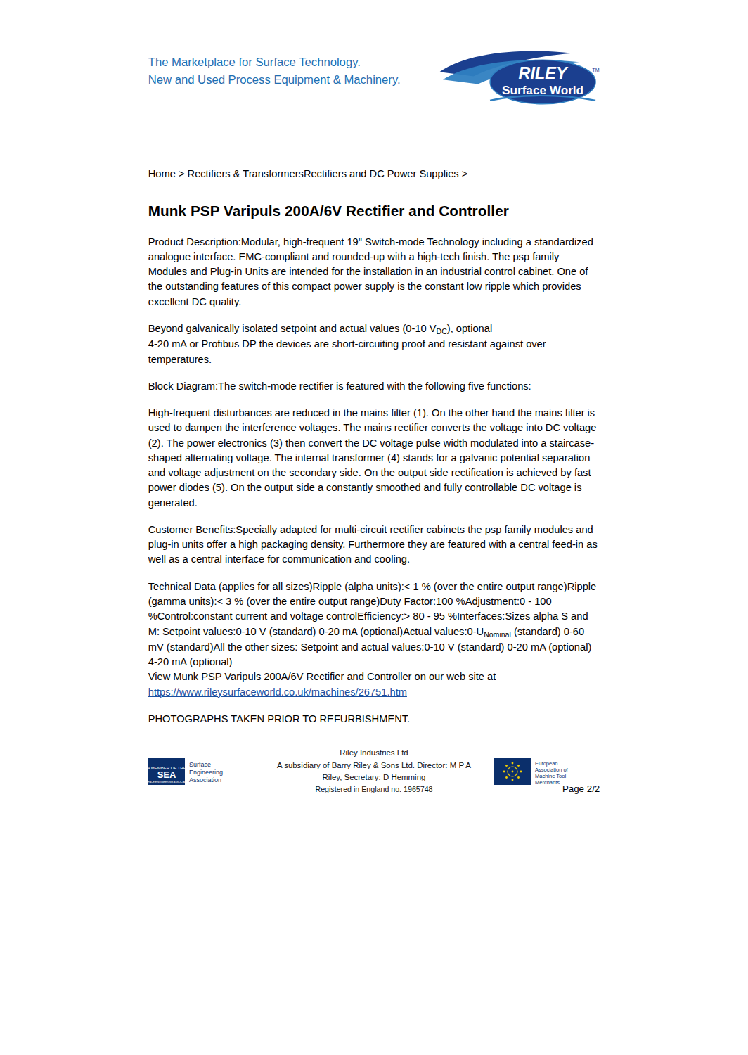The Marketplace for Surface Technology.
New and Used Process Equipment & Machinery.
Riley Surface World RILEY Surface World TM
Home > Rectifiers & Transformers Rectifiers and DC Power Supplies >
Munk PSP Varipuls 200A/6V Rectifier and Controller
Product Description:Modular, high-frequent 19" Switch-mode Technology including a standardized analogue interface. EMC-compliant and rounded-up with a high-tech finish. The psp family Modules and Plug-in Units are intended for the installation in an industrial control cabinet. One of the outstanding features of this compact power supply is the constant low ripple which provides excellent DC quality.
Beyond galvanically isolated setpoint and actual values (0-10 VDC), optional
4-20 mA or Profibus DP the devices are short-circuiting proof and resistant against over temperatures.
Block Diagram:The switch-mode rectifier is featured with the following five functions:
High-frequent disturbances are reduced in the mains filter (1). On the other hand the mains filter is used to dampen the interference voltages. The mains rectifier converts the voltage into DC voltage (2). The power electronics (3) then convert the DC voltage pulse width modulated into a staircase-shaped alternating voltage. The internal transformer (4) stands for a galvanic potential separation and voltage adjustment on the secondary side. On the output side rectification is achieved by fast power diodes (5). On the output side a constantly smoothed and fully controllable DC voltage is generated.
Customer Benefits:Specially adapted for multi-circuit rectifier cabinets the psp family modules and plug-in units offer a high packaging density. Furthermore they are featured with a central feed-in as well as a central interface for communication and cooling.
Technical Data (applies for all sizes)Ripple (alpha units):< 1 % (over the entire output range)Ripple (gamma units):< 3 % (over the entire output range)Duty Factor:100 %Adjustment:0 - 100 %Control:constant current and voltage controlEfficiency:> 80 - 95 %Interfaces:Sizes alpha S and M: Setpoint values:0-10 V (standard) 0-20 mA (optional)Actual values:0-UNominal (standard) 0-60 mV (standard)All the other sizes: Setpoint and actual values:0-10 V (standard) 0-20 mA (optional) 4-20 mA (optional)
View Munk PSP Varipuls 200A/6V Rectifier and Controller on our web site at
https://www.rileysurfaceworld.co.uk/machines/26751.htm
PHOTOGRAPHS TAKEN PRIOR TO REFURBISHMENT.
Surface Engineering Association A MEMBER OF THE SEA SURFACE ENGINEERING ASSOCIATION Surface Engineering Association
Riley Industries Ltd
A subsidiary of Barry Riley & Sons Ltd. Director: M P A Riley, Secretary: D Hemming
Registered in England no. 1965748
European Association of Machine Tool Merchants European Association of Machine Tool Merchants
Page 2/2